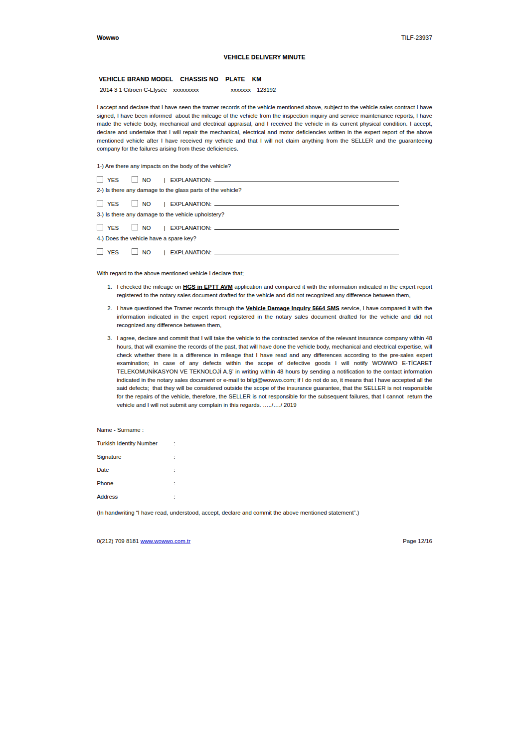Wowwo
TILF-23937
VEHICLE DELIVERY MINUTE
VEHICLE BRAND MODEL CHASSIS NO PLATE KM
2014 3 1 Citroën C-Elysée xxxxxxxxx xxxxxxx 123192
I accept and declare that I have seen the tramer records of the vehicle mentioned above, subject to the vehicle sales contract I have signed, I have been informed about the mileage of the vehicle from the inspection inquiry and service maintenance reports, I have made the vehicle body, mechanical and electrical appraisal, and I received the vehicle in its current physical condition. I accept, declare and undertake that I will repair the mechanical, electrical and motor deficiencies written in the expert report of the above mentioned vehicle after I have received my vehicle and that I will not claim anything from the SELLER and the guaranteeing company for the failures arising from these deficiencies.
1-) Are there any impacts on the body of the vehicle?
YES NO | EXPLANATION:
2-) Is there any damage to the glass parts of the vehicle?
YES NO | EXPLANATION:
3-) Is there any damage to the vehicle upholstery?
YES NO | EXPLANATION:
4-) Does the vehicle have a spare key?
YES NO | EXPLANATION:
With regard to the above mentioned vehicle I declare that;
I checked the mileage on HGS in EPTT AVM application and compared it with the information indicated in the expert report registered to the notary sales document drafted for the vehicle and did not recognized any difference between them,
I have questioned the Tramer records through the Vehicle Damage Inquiry 5664 SMS service, I have compared it with the information indicated in the expert report registered in the notary sales document drafted for the vehicle and did not recognized any difference between them,
I agree, declare and commit that I will take the vehicle to the contracted service of the relevant insurance company within 48 hours, that will examine the records of the past, that will have done the vehicle body, mechanical and electrical expertise, will check whether there is a difference in mileage that I have read and any differences according to the pre-sales expert examination; in case of any defects within the scope of defective goods I will notify WOWWO E-TİCARET TELEKOMUNİKASYON VE TEKNOLOJİ A.Ş’ in writing within 48 hours by sending a notification to the contact information indicated in the notary sales document or e-mail to bilgi@wowwo.com; if I do not do so, it means that I have accepted all the said defects; that they will be considered outside the scope of the insurance guarantee, that the SELLER is not responsible for the repairs of the vehicle, therefore, the SELLER is not responsible for the subsequent failures, that I cannot return the vehicle and I will not submit any complain in this regards. …../…./ 2019
Name - Surname :
Turkish Identity Number:
Signature:
Date:
Phone:
Address:
(In handwriting “I have read, understood, accept, declare and commit the above mentioned statement”.)
0(212) 709 8181 www.wowwo.com.tr
Page 12/16